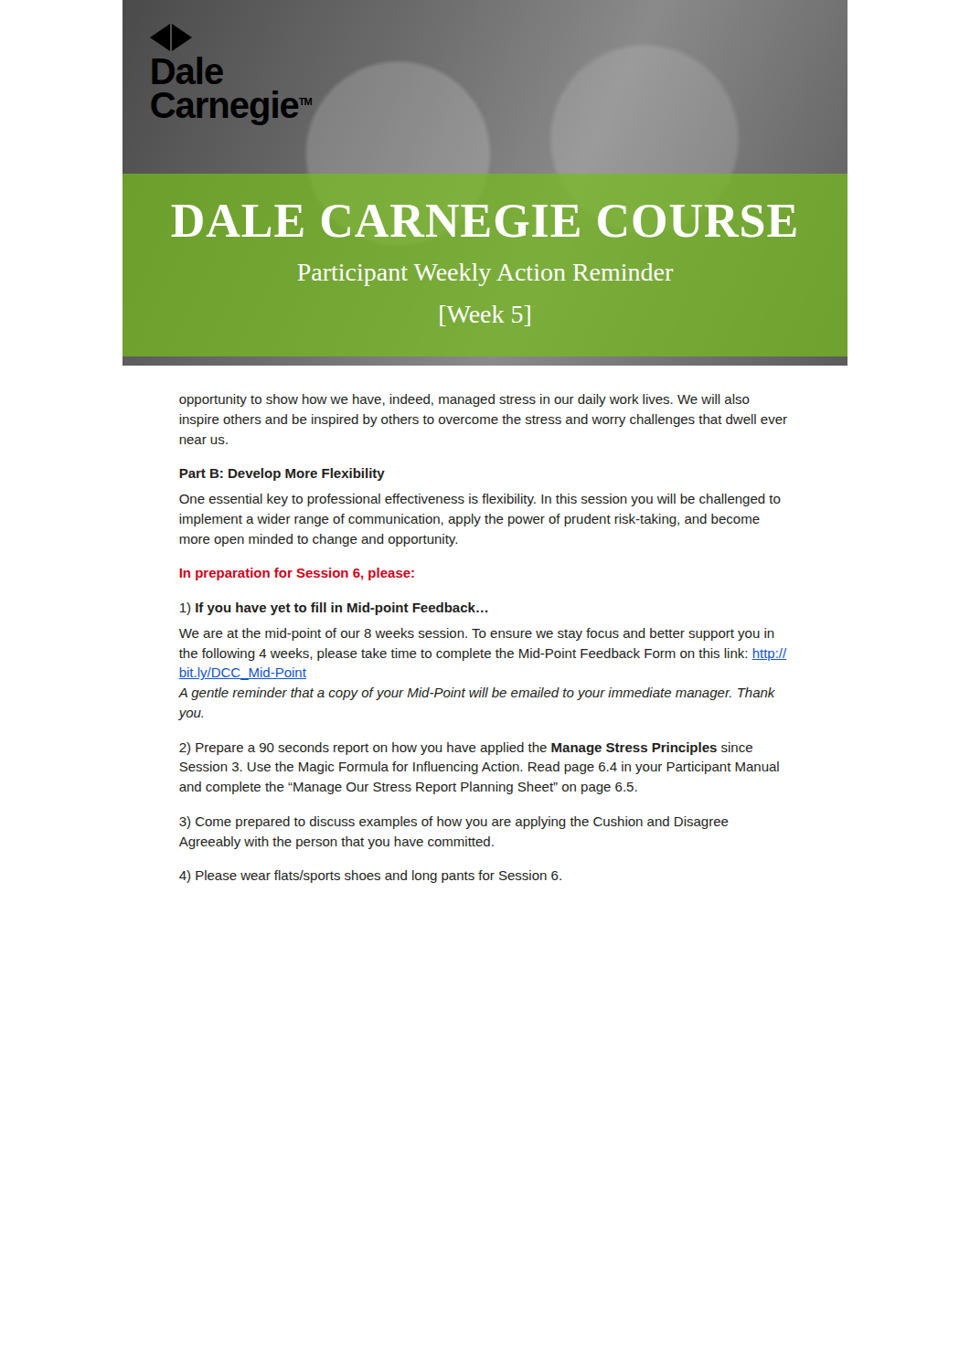Dale
CarnegieTM
DALE CARNEGIE COURSE
Participant Weekly Action Reminder
[Week 5]
opportunity to show how we have, indeed, managed stress in our daily work lives. We will also inspire others and be inspired by others to overcome the stress and worry challenges that dwell ever near us.
Part B: Develop More Flexibility
One essential key to professional effectiveness is flexibility. In this session you will be challenged to implement a wider range of communication, apply the power of prudent risk-taking, and become more open minded to change and opportunity.
In preparation for Session 6, please:
1) If you have yet to fill in Mid-point Feedback…
We are at the mid-point of our 8 weeks session. To ensure we stay focus and better support you in the following 4 weeks, please take time to complete the Mid-Point Feedback Form on this link: http://bit.ly/DCC_Mid-Point
A gentle reminder that a copy of your Mid-Point will be emailed to your immediate manager. Thank you.
2) Prepare a 90 seconds report on how you have applied the Manage Stress Principles since Session 3. Use the Magic Formula for Influencing Action. Read page 6.4 in your Participant Manual and complete the “Manage Our Stress Report Planning Sheet” on page 6.5.
3) Come prepared to discuss examples of how you are applying the Cushion and Disagree Agreeably with the person that you have committed.
4) Please wear flats/sports shoes and long pants for Session 6.